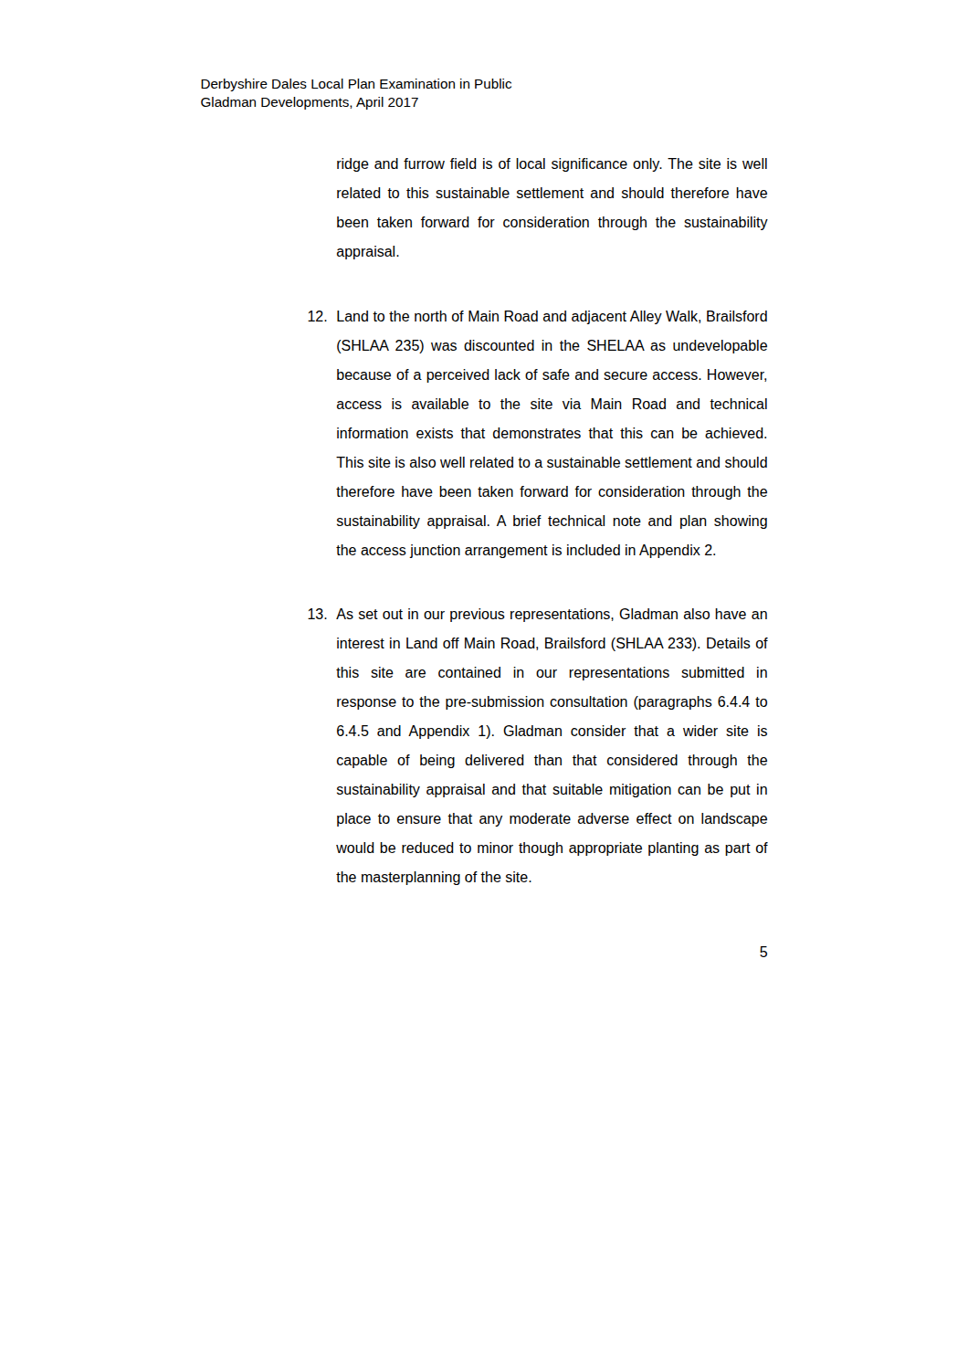Derbyshire Dales Local Plan Examination in Public
Gladman Developments, April 2017
ridge and furrow field is of local significance only. The site is well related to this sustainable settlement and should therefore have been taken forward for consideration through the sustainability appraisal.
Land to the north of Main Road and adjacent Alley Walk, Brailsford (SHLAA 235) was discounted in the SHELAA as undevelopable because of a perceived lack of safe and secure access. However, access is available to the site via Main Road and technical information exists that demonstrates that this can be achieved. This site is also well related to a sustainable settlement and should therefore have been taken forward for consideration through the sustainability appraisal. A brief technical note and plan showing the access junction arrangement is included in Appendix 2.
As set out in our previous representations, Gladman also have an interest in Land off Main Road, Brailsford (SHLAA 233). Details of this site are contained in our representations submitted in response to the pre-submission consultation (paragraphs 6.4.4 to 6.4.5 and Appendix 1). Gladman consider that a wider site is capable of being delivered than that considered through the sustainability appraisal and that suitable mitigation can be put in place to ensure that any moderate adverse effect on landscape would be reduced to minor though appropriate planting as part of the masterplanning of the site.
5